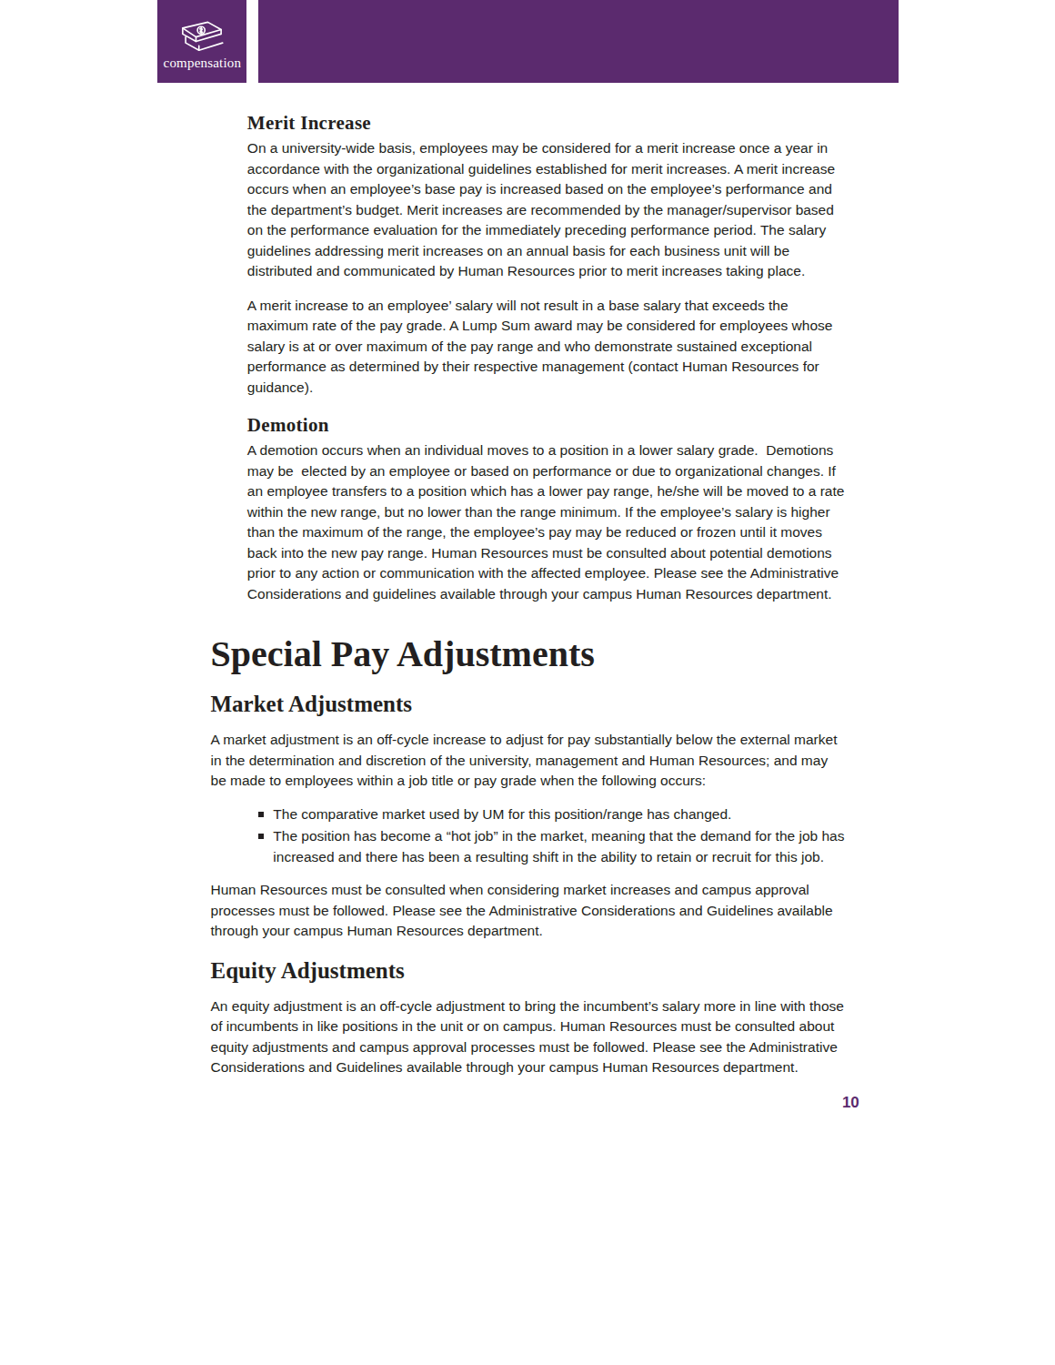compensation
Merit Increase
On a university-wide basis, employees may be considered for a merit increase once a year in accordance with the organizational guidelines established for merit increases. A merit increase occurs when an employee’s base pay is increased based on the employee’s performance and the department’s budget. Merit increases are recommended by the manager/supervisor based on the performance evaluation for the immediately preceding performance period. The salary guidelines addressing merit increases on an annual basis for each business unit will be distributed and communicated by Human Resources prior to merit increases taking place.
A merit increase to an employee’ salary will not result in a base salary that exceeds the maximum rate of the pay grade. A Lump Sum award may be considered for employees whose salary is at or over maximum of the pay range and who demonstrate sustained exceptional performance as determined by their respective management (contact Human Resources for guidance).
Demotion
A demotion occurs when an individual moves to a position in a lower salary grade. Demotions may be elected by an employee or based on performance or due to organizational changes. If an employee transfers to a position which has a lower pay range, he/she will be moved to a rate within the new range, but no lower than the range minimum. If the employee’s salary is higher than the maximum of the range, the employee’s pay may be reduced or frozen until it moves back into the new pay range. Human Resources must be consulted about potential demotions prior to any action or communication with the affected employee. Please see the Administrative Considerations and guidelines available through your campus Human Resources department.
Special Pay Adjustments
Market Adjustments
A market adjustment is an off-cycle increase to adjust for pay substantially below the external market in the determination and discretion of the university, management and Human Resources; and may be made to employees within a job title or pay grade when the following occurs:
The comparative market used by UM for this position/range has changed.
The position has become a “hot job” in the market, meaning that the demand for the job has increased and there has been a resulting shift in the ability to retain or recruit for this job.
Human Resources must be consulted when considering market increases and campus approval processes must be followed. Please see the Administrative Considerations and Guidelines available through your campus Human Resources department.
Equity Adjustments
An equity adjustment is an off-cycle adjustment to bring the incumbent’s salary more in line with those of incumbents in like positions in the unit or on campus. Human Resources must be consulted about equity adjustments and campus approval processes must be followed. Please see the Administrative Considerations and Guidelines available through your campus Human Resources department.
10